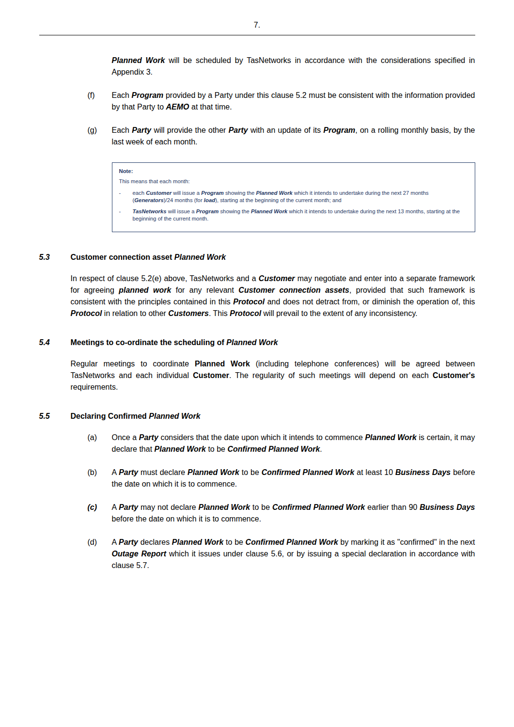7.
Planned Work will be scheduled by TasNetworks in accordance with the considerations specified in Appendix 3.
(f)
Each Program provided by a Party under this clause 5.2 must be consistent with the information provided by that Party to AEMO at that time.
(g)
Each Party will provide the other Party with an update of its Program, on a rolling monthly basis, by the last week of each month.
Note:
This means that each month:
- each Customer will issue a Program showing the Planned Work which it intends to undertake during the next 27 months (Generators)/24 months (for load), starting at the beginning of the current month; and
- TasNetworks will issue a Program showing the Planned Work which it intends to undertake during the next 13 months, starting at the beginning of the current month.
5.3
Customer connection asset Planned Work
In respect of clause 5.2(e) above, TasNetworks and a Customer may negotiate and enter into a separate framework for agreeing planned work for any relevant Customer connection assets, provided that such framework is consistent with the principles contained in this Protocol and does not detract from, or diminish the operation of, this Protocol in relation to other Customers. This Protocol will prevail to the extent of any inconsistency.
5.4
Meetings to co-ordinate the scheduling of Planned Work
Regular meetings to coordinate Planned Work (including telephone conferences) will be agreed between TasNetworks and each individual Customer. The regularity of such meetings will depend on each Customer's requirements.
5.5
Declaring Confirmed Planned Work
(a)
Once a Party considers that the date upon which it intends to commence Planned Work is certain, it may declare that Planned Work to be Confirmed Planned Work.
(b)
A Party must declare Planned Work to be Confirmed Planned Work at least 10 Business Days before the date on which it is to commence.
(c)
A Party may not declare Planned Work to be Confirmed Planned Work earlier than 90 Business Days before the date on which it is to commence.
(d)
A Party declares Planned Work to be Confirmed Planned Work by marking it as "confirmed" in the next Outage Report which it issues under clause 5.6, or by issuing a special declaration in accordance with clause 5.7.